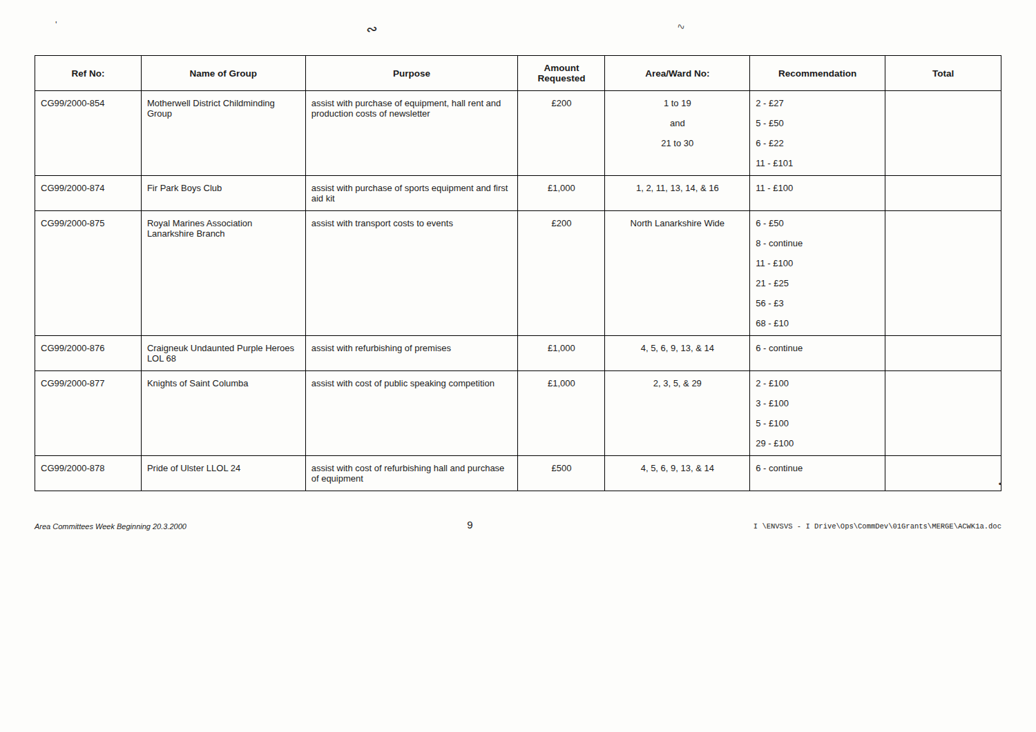'
∾
∿
| Ref No: | Name of Group | Purpose | Amount Requested | Area/Ward No: | Recommendation | Total |
| --- | --- | --- | --- | --- | --- | --- |
| CG99/2000-854 | Motherwell District Childminding Group | assist with purchase of equipment, hall rent and production costs of newsletter | £200 | 1 to 19 and 21 to 30 | 2 - £27 5 - £50 6 - £22 11 - £101 | |
| CG99/2000-874 | Fir Park Boys Club | assist with purchase of sports equipment and first aid kit | £1,000 | 1, 2, 11, 13, 14, & 16 | 11 - £100 | |
| CG99/2000-875 | Royal Marines Association Lanarkshire Branch | assist with transport costs to events | £200 | North Lanarkshire Wide | 6 - £50 8 - continue 11 - £100 21 - £25 56 - £3 68 - £10 | |
| CG99/2000-876 | Craigneuk Undaunted Purple Heroes LOL 68 | assist with refurbishing of premises | £1,000 | 4, 5, 6, 9, 13, & 14 | 6 - continue | |
| CG99/2000-877 | Knights of Saint Columba | assist with cost of public speaking competition | £1,000 | 2, 3, 5, & 29 | 2 - £100 3 - £100 5 - £100 29 - £100 | |
| CG99/2000-878 | Pride of Ulster LLOL 24 | assist with cost of refurbishing hall and purchase of equipment | £500 | 4, 5, 6, 9, 13, & 14 | 6 - continue | |
•
Area Committees Week Beginning 20.3.2000
9
I \ENVSVS - I Drive\Ops\CommDev\01Grants\MERGE\ACWK1a.doc